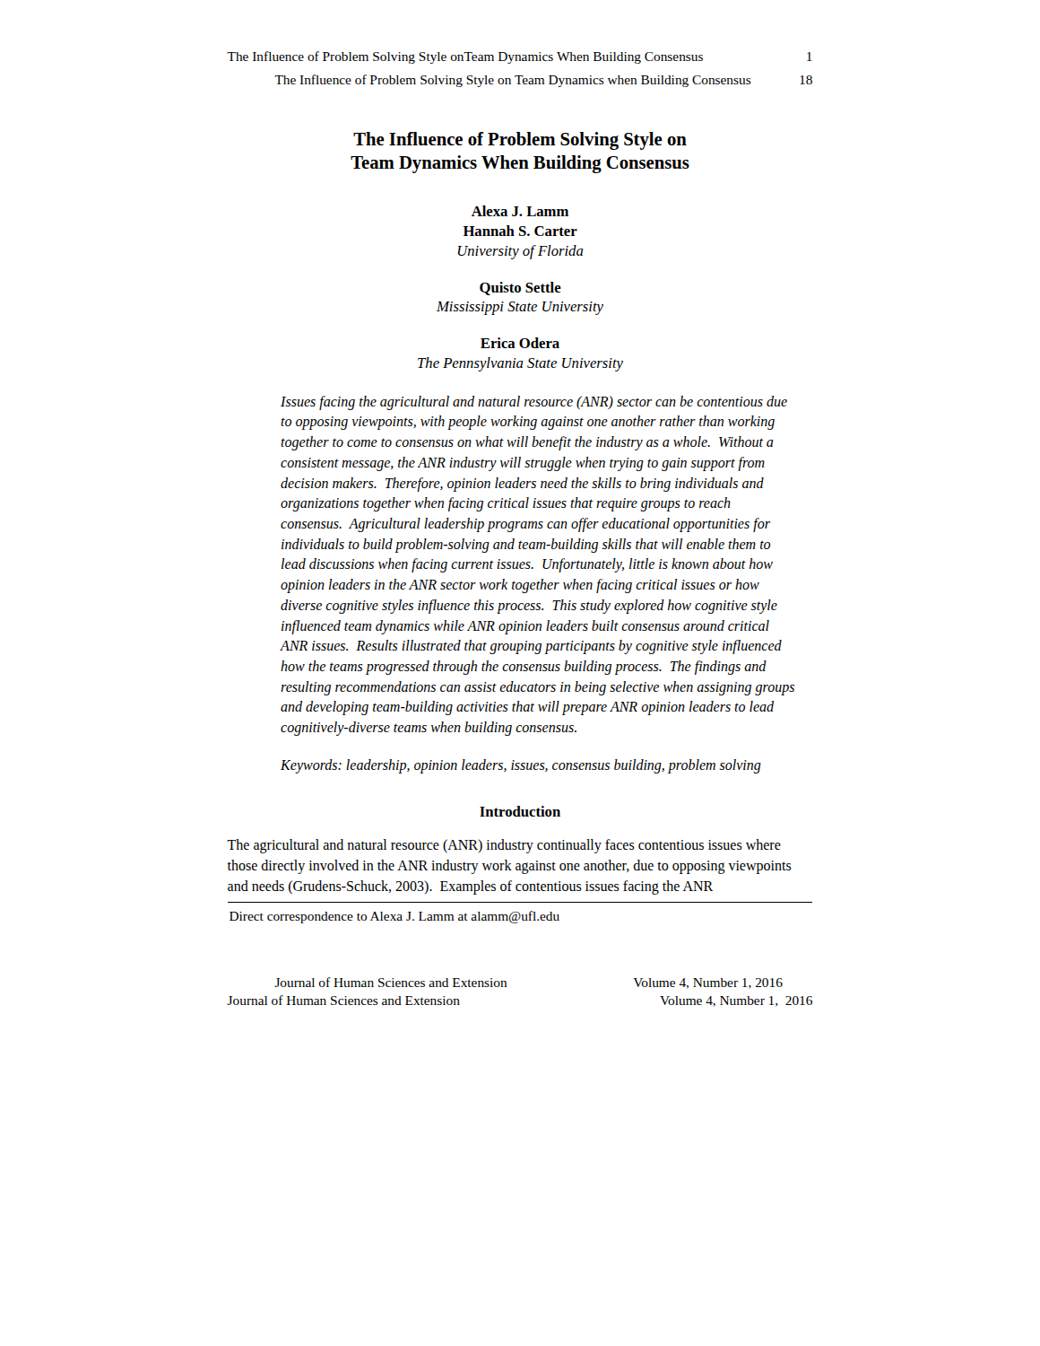The Influence of Problem Solving Style onTeam Dynamics When Building Consensus 1
The Influence of Problem Solving Style on Team Dynamics when Building Consensus 18
The Influence of Problem Solving Style on
Team Dynamics When Building Consensus
Alexa J. Lamm
Hannah S. Carter
University of Florida
Quisto Settle
Mississippi State University
Erica Odera
The Pennsylvania State University
Issues facing the agricultural and natural resource (ANR) sector can be contentious due to opposing viewpoints, with people working against one another rather than working together to come to consensus on what will benefit the industry as a whole. Without a consistent message, the ANR industry will struggle when trying to gain support from decision makers. Therefore, opinion leaders need the skills to bring individuals and organizations together when facing critical issues that require groups to reach consensus. Agricultural leadership programs can offer educational opportunities for individuals to build problem-solving and team-building skills that will enable them to lead discussions when facing current issues. Unfortunately, little is known about how opinion leaders in the ANR sector work together when facing critical issues or how diverse cognitive styles influence this process. This study explored how cognitive style influenced team dynamics while ANR opinion leaders built consensus around critical ANR issues. Results illustrated that grouping participants by cognitive style influenced how the teams progressed through the consensus building process. The findings and resulting recommendations can assist educators in being selective when assigning groups and developing team-building activities that will prepare ANR opinion leaders to lead cognitively-diverse teams when building consensus.
Keywords: leadership, opinion leaders, issues, consensus building, problem solving
Introduction
The agricultural and natural resource (ANR) industry continually faces contentious issues where those directly involved in the ANR industry work against one another, due to opposing viewpoints and needs (Grudens-Schuck, 2003). Examples of contentious issues facing the ANR
Direct correspondence to Alexa J. Lamm at alamm@ufl.edu
Journal of Human Sciences and Extension Volume 4, Number 1, 2016
Journal of Human Sciences and Extension Volume 4, Number 1, 2016